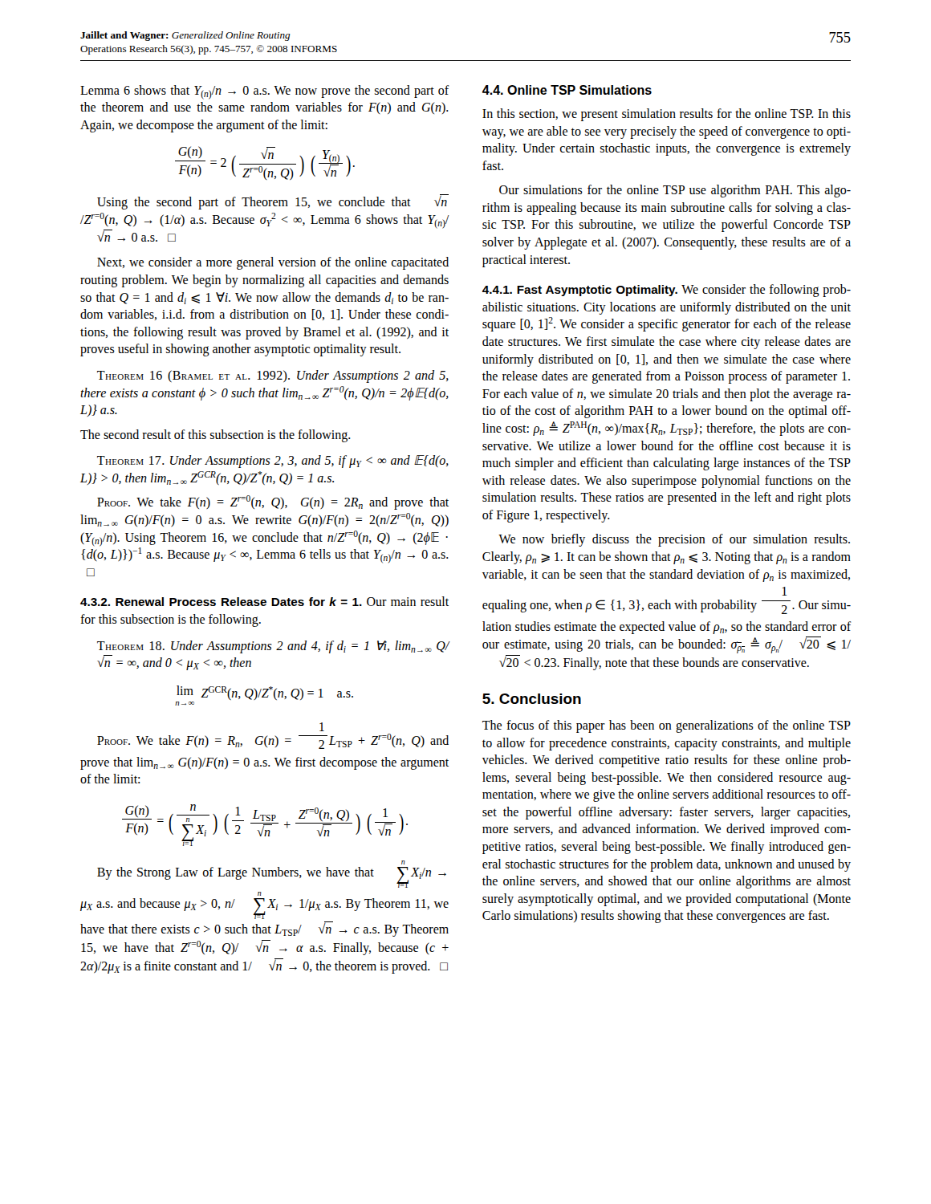Jaillet and Wagner: Generalized Online Routing
Operations Research 56(3), pp. 745–757, © 2008 INFORMS
755
Lemma 6 shows that Y(n)/n → 0 a.s. We now prove the second part of the theorem and use the same random variables for F(n) and G(n). Again, we decompose the argument of the limit:
G(n) F(n) = 2 ( √n Zr=0(n, Q) ) ( Y(n) √n ).
Using the second part of Theorem 15, we conclude that √n/Zr=0(n, Q) → (1/α) a.s. Because σY2 < ∞, Lemma 6 shows that Y(n)/√n → 0 a.s. □
Next, we consider a more general version of the online capacitated routing problem. We begin by normalizing all capacities and demands so that Q = 1 and di ⩽ 1 ∀i. We now allow the demands di to be random variables, i.i.d. from a distribution on [0, 1]. Under these conditions, the following result was proved by Bramel et al. (1992), and it proves useful in showing another asymptotic optimality result.
Theorem 16 (Bramel et al. 1992). Under Assumptions 2 and 5, there exists a constant ϕ > 0 such that limn→∞ Zr=0(n, Q)/n = 2ϕ𝔼{d(o, L)} a.s.
The second result of this subsection is the following.
Theorem 17. Under Assumptions 2, 3, and 5, if μY < ∞ and 𝔼{d(o, L)} > 0, then limn→∞ ZGCR(n, Q)/Z*(n, Q) = 1 a.s.
Proof. We take F(n) = Zr=0(n, Q), G(n) = 2Rn and prove that limn→∞ G(n)/F(n) = 0 a.s. We rewrite G(n)/F(n) = 2(n/Zr=0(n, Q))(Y(n)/n). Using Theorem 16, we conclude that n/Zr=0(n, Q) → (2ϕ𝔼 · {d(o, L)})−1 a.s. Because μY < ∞, Lemma 6 tells us that Y(n)/n → 0 a.s. □
4.3.2. Renewal Process Release Dates for k = 1.
Our main result for this subsection is the following.
Theorem 18. Under Assumptions 2 and 4, if di = 1 ∀i, limn→∞ Q/√n = ∞, and 0 < μX < ∞, then
lim n→∞ ZGCR(n, Q)/Z*(n, Q) = 1 a.s.
Proof. We take F(n) = Rn, G(n) = 12 LTSP + Zr=0(n, Q) and prove that limn→∞ G(n)/F(n) = 0 a.s. We first decompose the argument of the limit:
G(n) F(n) = ( n n∑i=1 Xi ) ( 12 LTSP √n + Zr=0(n, Q) √n ) ( 1 √n ).
By the Strong Law of Large Numbers, we have that n∑i=1 Xi/n → μX a.s. and because μX > 0, n/n∑i=1 Xi → 1/μX a.s. By Theorem 11, we have that there exists c > 0 such that LTSP/√n → c a.s. By Theorem 15, we have that Zr=0(n, Q)/√n → α a.s. Finally, because (c + 2α)/2μX is a finite constant and 1/√n → 0, the theorem is proved. □
4.4. Online TSP Simulations
In this section, we present simulation results for the online TSP. In this way, we are able to see very precisely the speed of convergence to optimality. Under certain stochastic inputs, the convergence is extremely fast.
Our simulations for the online TSP use algorithm PAH. This algorithm is appealing because its main subroutine calls for solving a classic TSP. For this subroutine, we utilize the powerful Concorde TSP solver by Applegate et al. (2007). Consequently, these results are of a practical interest.
4.4.1. Fast Asymptotic Optimality.
We consider the following probabilistic situations. City locations are uniformly distributed on the unit square [0, 1]2. We consider a specific generator for each of the release date structures. We first simulate the case where city release dates are uniformly distributed on [0, 1], and then we simulate the case where the release dates are generated from a Poisson process of parameter 1. For each value of n, we simulate 20 trials and then plot the average ratio of the cost of algorithm PAH to a lower bound on the optimal offline cost: ρn ≜ ZPAH(n, ∞)/max{Rn, LTSP}; therefore, the plots are conservative. We utilize a lower bound for the offline cost because it is much simpler and efficient than calculating large instances of the TSP with release dates. We also superimpose polynomial functions on the simulation results. These ratios are presented in the left and right plots of Figure 1, respectively.
We now briefly discuss the precision of our simulation results. Clearly, ρn ⩾ 1. It can be shown that ρn ⩽ 3. Noting that ρn is a random variable, it can be seen that the standard deviation of ρn is maximized, equaling one, when ρ ∈ {1, 3}, each with probability 12. Our simulation studies estimate the expected value of ρn, so the standard error of our estimate, using 20 trials, can be bounded: σρn ≜ σρn/√20 ⩽ 1/√20 < 0.23. Finally, note that these bounds are conservative.
5. Conclusion
The focus of this paper has been on generalizations of the online TSP to allow for precedence constraints, capacity constraints, and multiple vehicles. We derived competitive ratio results for these online problems, several being best-possible. We then considered resource augmentation, where we give the online servers additional resources to offset the powerful offline adversary: faster servers, larger capacities, more servers, and advanced information. We derived improved competitive ratios, several being best-possible. We finally introduced general stochastic structures for the problem data, unknown and unused by the online servers, and showed that our online algorithms are almost surely asymptotically optimal, and we provided computational (Monte Carlo simulations) results showing that these convergences are fast.